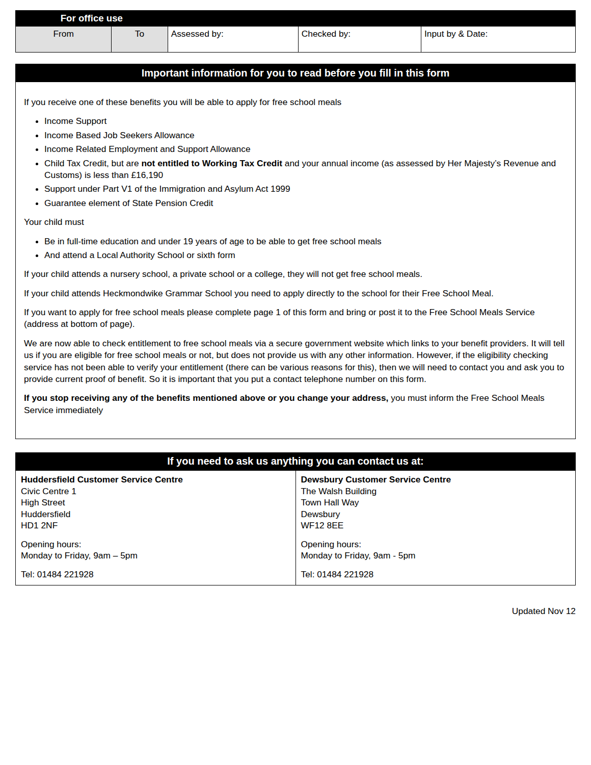| For office use | |
| From | To | Assessed by: | Checked by: | Input by & Date: |
Important information for you to read before you fill in this form
If you receive one of these benefits you will be able to apply for free school meals
Income Support
Income Based Job Seekers Allowance
Income Related Employment and Support Allowance
Child Tax Credit, but are not entitled to Working Tax Credit and your annual income (as assessed by Her Majesty’s Revenue and Customs) is less than £16,190
Support under Part V1 of the Immigration and Asylum Act 1999
Guarantee element of State Pension Credit
Your child must
Be in full-time education and under 19 years of age to be able to get free school meals
And attend a Local Authority School or sixth form
If your child attends a nursery school, a private school or a college, they will not get free school meals.
If your child attends Heckmondwike Grammar School you need to apply directly to the school for their Free School Meal.
If you want to apply for free school meals please complete page 1 of this form and bring or post it to the Free School Meals Service (address at bottom of page).
We are now able to check entitlement to free school meals via a secure government website which links to your benefit providers. It will tell us if you are eligible for free school meals or not, but does not provide us with any other information. However, if the eligibility checking service has not been able to verify your entitlement (there can be various reasons for this), then we will need to contact you and ask you to provide current proof of benefit. So it is important that you put a contact telephone number on this form.
If you stop receiving any of the benefits mentioned above or you change your address, you must inform the Free School Meals Service immediately
If you need to ask us anything you can contact us at:
| Huddersfield Customer Service Centre Civic Centre 1 High Street Huddersfield HD1 2NF Opening hours: Monday to Friday, 9am – 5pm Tel: 01484 221928 | Dewsbury Customer Service Centre The Walsh Building Town Hall Way Dewsbury WF12 8EE Opening hours: Monday to Friday, 9am - 5pm Tel: 01484 221928 |
Updated Nov 12